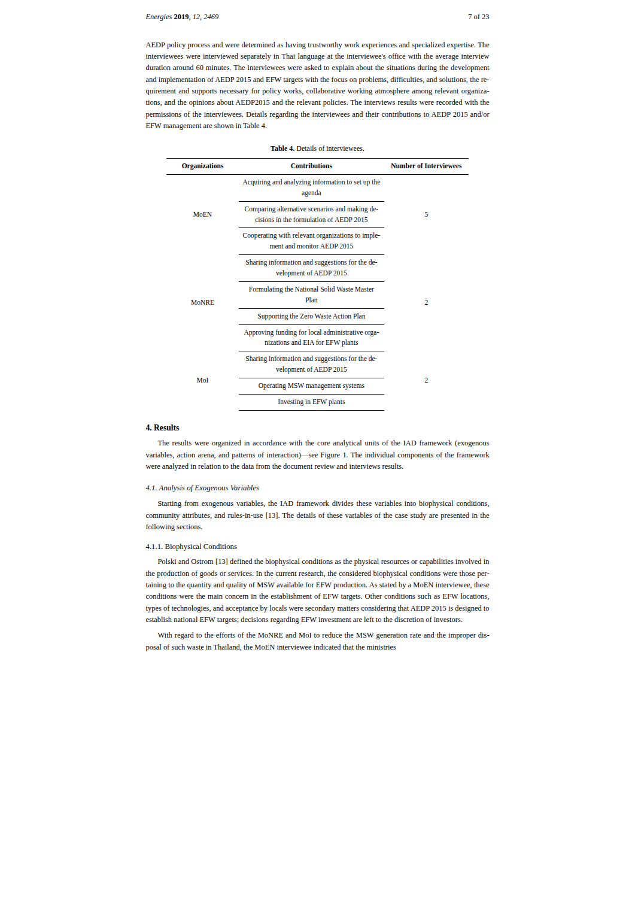Energies 2019, 12, 2469 7 of 23
AEDP policy process and were determined as having trustworthy work experiences and specialized expertise. The interviewees were interviewed separately in Thai language at the interviewee's office with the average interview duration around 60 minutes. The interviewees were asked to explain about the situations during the development and implementation of AEDP 2015 and EFW targets with the focus on problems, difficulties, and solutions, the requirement and supports necessary for policy works, collaborative working atmosphere among relevant organizations, and the opinions about AEDP2015 and the relevant policies. The interviews results were recorded with the permissions of the interviewees. Details regarding the interviewees and their contributions to AEDP 2015 and/or EFW management are shown in Table 4.
Table 4. Details of interviewees.
| Organizations | Contributions | Number of Interviewees |
| --- | --- | --- |
| MoEN | Acquiring and analyzing information to set up the agenda | 5 |
| Comparing alternative scenarios and making decisions in the formulation of AEDP 2015 |
| Cooperating with relevant organizations to implement and monitor AEDP 2015 |
| MoNRE | Sharing information and suggestions for the development of AEDP 2015 | 2 |
| Formulating the National Solid Waste Master Plan |
| Supporting the Zero Waste Action Plan |
| Approving funding for local administrative organizations and EIA for EFW plants |
| MoI | Sharing information and suggestions for the development of AEDP 2015 | 2 |
| Operating MSW management systems |
| Investing in EFW plants |
4. Results
The results were organized in accordance with the core analytical units of the IAD framework (exogenous variables, action arena, and patterns of interaction)—see Figure 1. The individual components of the framework were analyzed in relation to the data from the document review and interviews results.
4.1. Analysis of Exogenous Variables
Starting from exogenous variables, the IAD framework divides these variables into biophysical conditions, community attributes, and rules-in-use [13]. The details of these variables of the case study are presented in the following sections.
4.1.1. Biophysical Conditions
Polski and Ostrom [13] defined the biophysical conditions as the physical resources or capabilities involved in the production of goods or services. In the current research, the considered biophysical conditions were those pertaining to the quantity and quality of MSW available for EFW production. As stated by a MoEN interviewee, these conditions were the main concern in the establishment of EFW targets. Other conditions such as EFW locations, types of technologies, and acceptance by locals were secondary matters considering that AEDP 2015 is designed to establish national EFW targets; decisions regarding EFW investment are left to the discretion of investors.
With regard to the efforts of the MoNRE and MoI to reduce the MSW generation rate and the improper disposal of such waste in Thailand, the MoEN interviewee indicated that the ministries